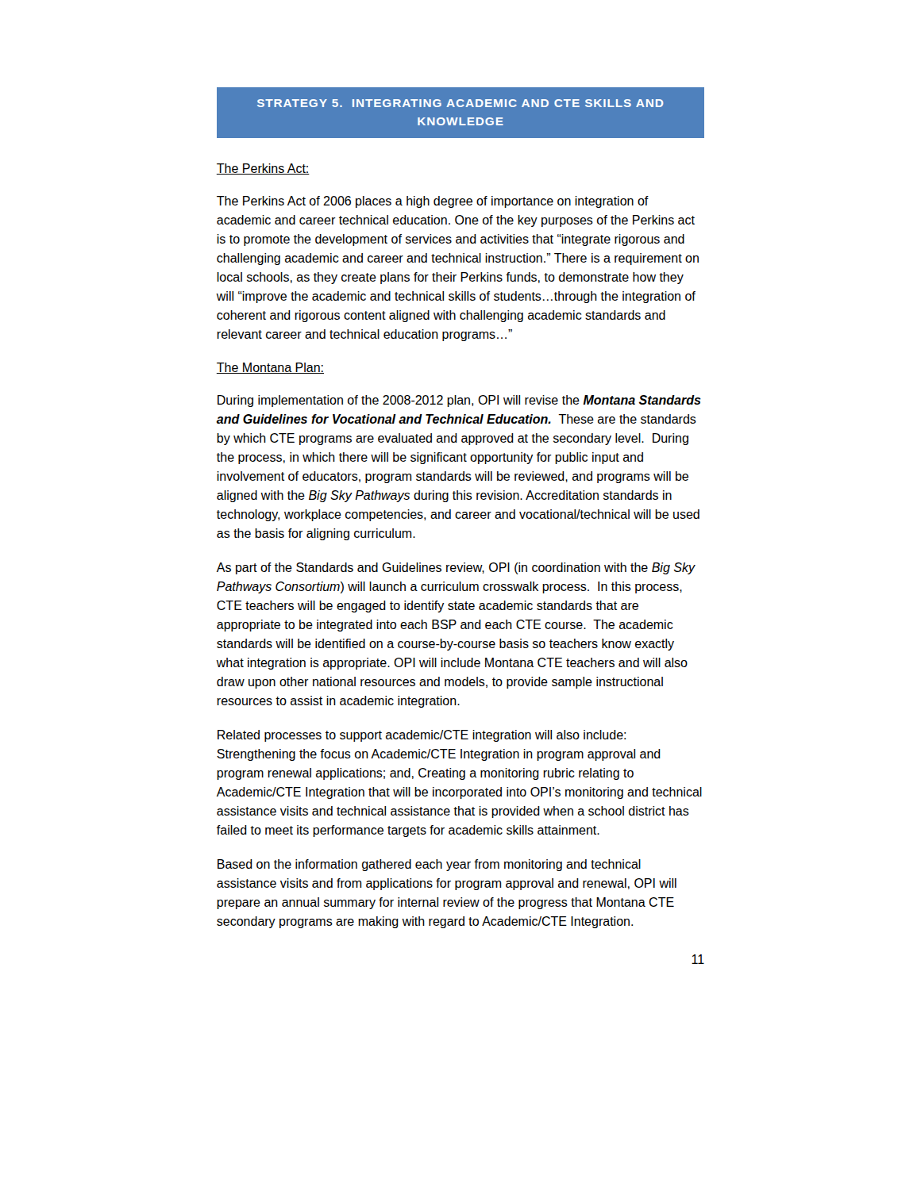Strategy 5. Integrating Academic and CTE Skills and Knowledge
The Perkins Act:
The Perkins Act of 2006 places a high degree of importance on integration of academic and career technical education. One of the key purposes of the Perkins act is to promote the development of services and activities that “integrate rigorous and challenging academic and career and technical instruction.” There is a requirement on local schools, as they create plans for their Perkins funds, to demonstrate how they will “improve the academic and technical skills of students…through the integration of coherent and rigorous content aligned with challenging academic standards and relevant career and technical education programs…”
The Montana Plan:
During implementation of the 2008-2012 plan, OPI will revise the Montana Standards and Guidelines for Vocational and Technical Education. These are the standards by which CTE programs are evaluated and approved at the secondary level. During the process, in which there will be significant opportunity for public input and involvement of educators, program standards will be reviewed, and programs will be aligned with the Big Sky Pathways during this revision. Accreditation standards in technology, workplace competencies, and career and vocational/technical will be used as the basis for aligning curriculum.
As part of the Standards and Guidelines review, OPI (in coordination with the Big Sky Pathways Consortium) will launch a curriculum crosswalk process. In this process, CTE teachers will be engaged to identify state academic standards that are appropriate to be integrated into each BSP and each CTE course. The academic standards will be identified on a course-by-course basis so teachers know exactly what integration is appropriate. OPI will include Montana CTE teachers and will also draw upon other national resources and models, to provide sample instructional resources to assist in academic integration.
Related processes to support academic/CTE integration will also include: Strengthening the focus on Academic/CTE Integration in program approval and program renewal applications; and, Creating a monitoring rubric relating to Academic/CTE Integration that will be incorporated into OPI’s monitoring and technical assistance visits and technical assistance that is provided when a school district has failed to meet its performance targets for academic skills attainment.
Based on the information gathered each year from monitoring and technical assistance visits and from applications for program approval and renewal, OPI will prepare an annual summary for internal review of the progress that Montana CTE secondary programs are making with regard to Academic/CTE Integration.
11